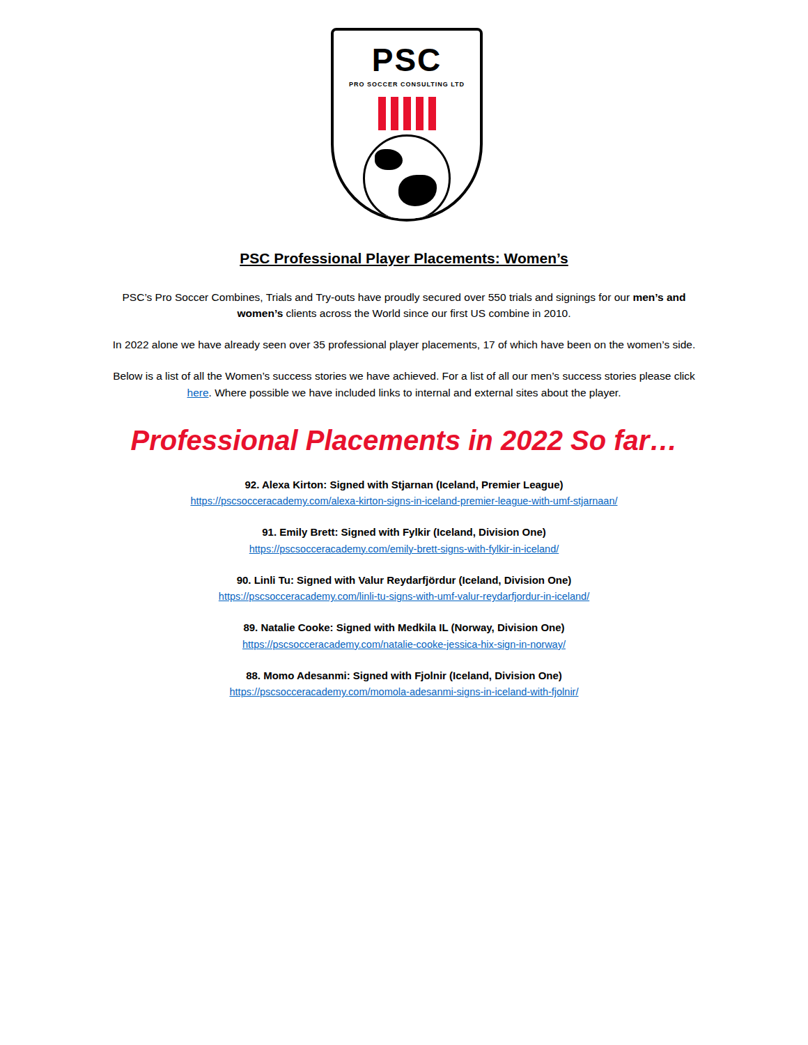PSC
PRO SOCCER CONSULTING LTD
PSC Professional Player Placements: Women’s
PSC’s Pro Soccer Combines, Trials and Try-outs have proudly secured over 550 trials and signings for our men’s and women’s clients across the World since our first US combine in 2010.
In 2022 alone we have already seen over 35 professional player placements, 17 of which have been on the women’s side.
Below is a list of all the Women’s success stories we have achieved. For a list of all our men’s success stories please click here. Where possible we have included links to internal and external sites about the player.
Professional Placements in 2022 So far…
92. Alexa Kirton: Signed with Stjarnan (Iceland, Premier League) https://pscsocceracademy.com/alexa-kirton-signs-in-iceland-premier-league-with-umf-stjarnaan/
91. Emily Brett: Signed with Fylkir (Iceland, Division One) https://pscsocceracademy.com/emily-brett-signs-with-fylkir-in-iceland/
90. Linli Tu: Signed with Valur Reydarfjördur (Iceland, Division One) https://pscsocceracademy.com/linli-tu-signs-with-umf-valur-reydarfjordur-in-iceland/
89. Natalie Cooke: Signed with Medkila IL (Norway, Division One) https://pscsocceracademy.com/natalie-cooke-jessica-hix-sign-in-norway/
88. Momo Adesanmi: Signed with Fjolnir (Iceland, Division One) https://pscsocceracademy.com/momola-adesanmi-signs-in-iceland-with-fjolnir/